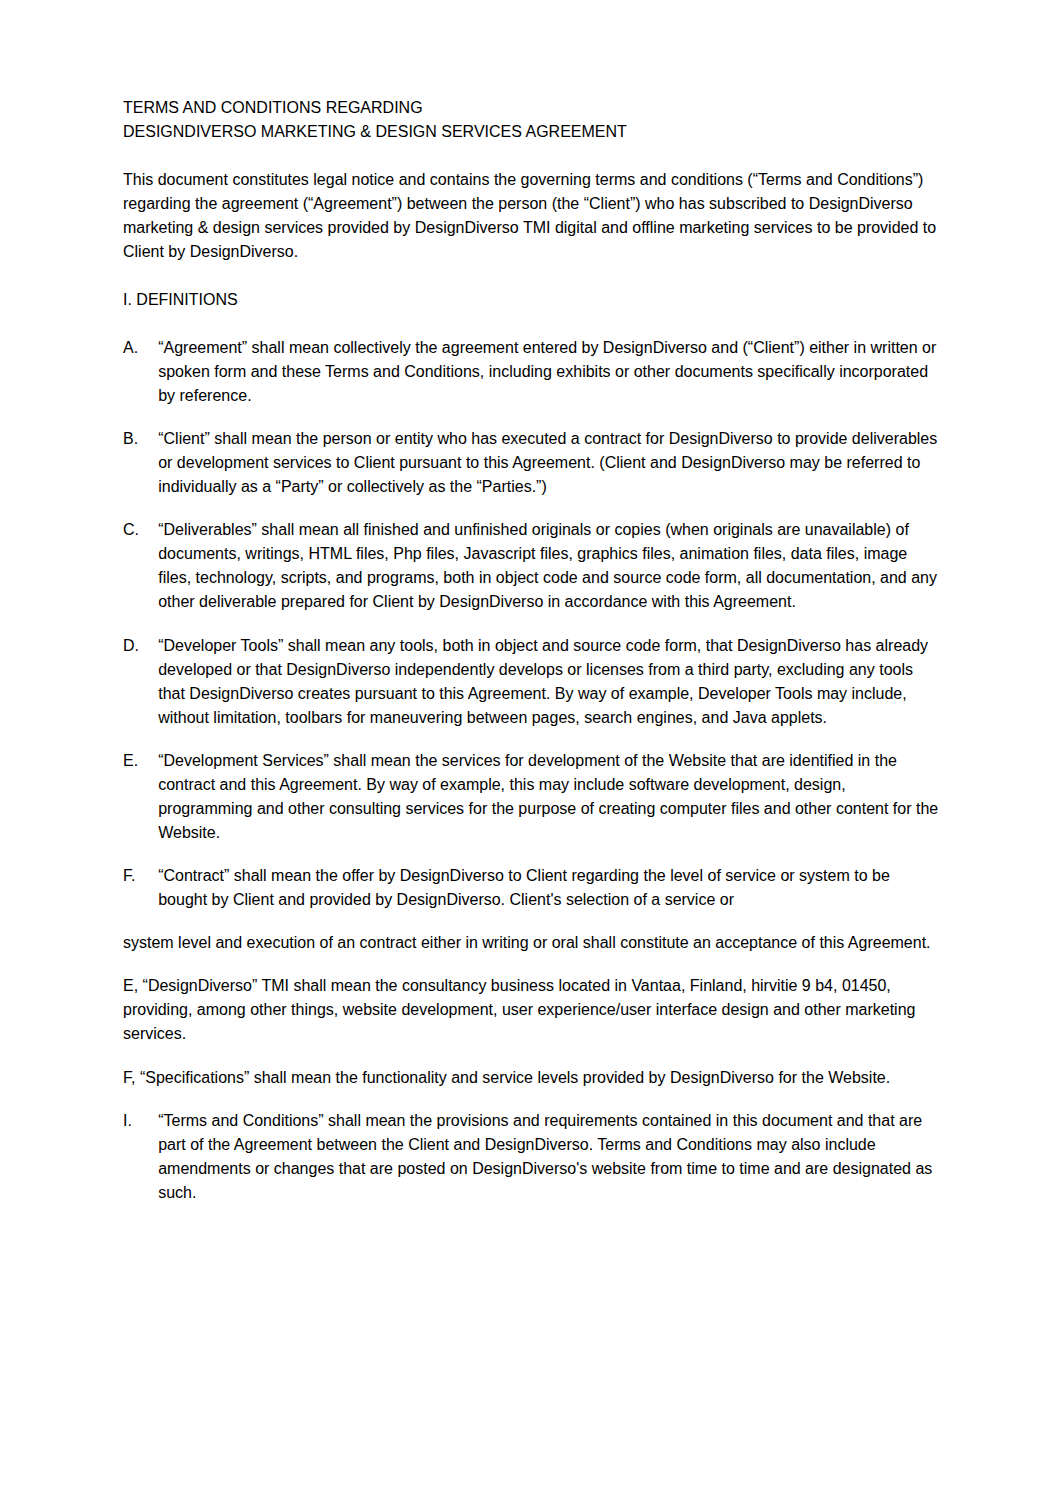TERMS AND CONDITIONS REGARDING
DESIGNDIVERSO MARKETING & DESIGN SERVICES AGREEMENT
This document constitutes legal notice and contains the governing terms and conditions (“Terms and Conditions”) regarding the agreement (“Agreement”) between the person (the “Client”) who has subscribed to DesignDiverso marketing & design services provided by DesignDiverso TMI digital and offline marketing services to be provided to Client by DesignDiverso.
I. DEFINITIONS
A.“Agreement” shall mean collectively the agreement entered by DesignDiverso and (“Client”) either in written or spoken form and these Terms and Conditions, including exhibits or other documents specifically incorporated by reference.
B.“Client” shall mean the person or entity who has executed a contract for DesignDiverso to provide deliverables or development services to Client pursuant to this Agreement. (Client and DesignDiverso may be referred to individually as a “Party” or collectively as the “Parties.”)
C.“Deliverables” shall mean all finished and unfinished originals or copies (when originals are unavailable) of documents, writings, HTML files, Php files, Javascript files, graphics files, animation files, data files, image files, technology, scripts, and programs, both in object code and source code form, all documentation, and any other deliverable prepared for Client by DesignDiverso in accordance with this Agreement.
D.“Developer Tools” shall mean any tools, both in object and source code form, that DesignDiverso has already developed or that DesignDiverso independently develops or licenses from a third party, excluding any tools that DesignDiverso creates pursuant to this Agreement. By way of example, Developer Tools may include, without limitation, toolbars for maneuvering between pages, search engines, and Java applets.
E.“Development Services” shall mean the services for development of the Website that are identified in the contract and this Agreement. By way of example, this may include software development, design, programming and other consulting services for the purpose of creating computer files and other content for the Website.
F.“Contract” shall mean the offer by DesignDiverso to Client regarding the level of service or system to be bought by Client and provided by DesignDiverso. Client's selection of a service or
system level and execution of an contract either in writing or oral shall constitute an acceptance of this Agreement.
E, “DesignDiverso” TMI shall mean the consultancy business located in Vantaa, Finland, hirvitie 9 b4, 01450, providing, among other things, website development, user experience/user interface design and other marketing services.
F, “Specifications” shall mean the functionality and service levels provided by DesignDiverso for the Website.
I.“Terms and Conditions” shall mean the provisions and requirements contained in this document and that are part of the Agreement between the Client and DesignDiverso. Terms and Conditions may also include amendments or changes that are posted on DesignDiverso's website from time to time and are designated as such.